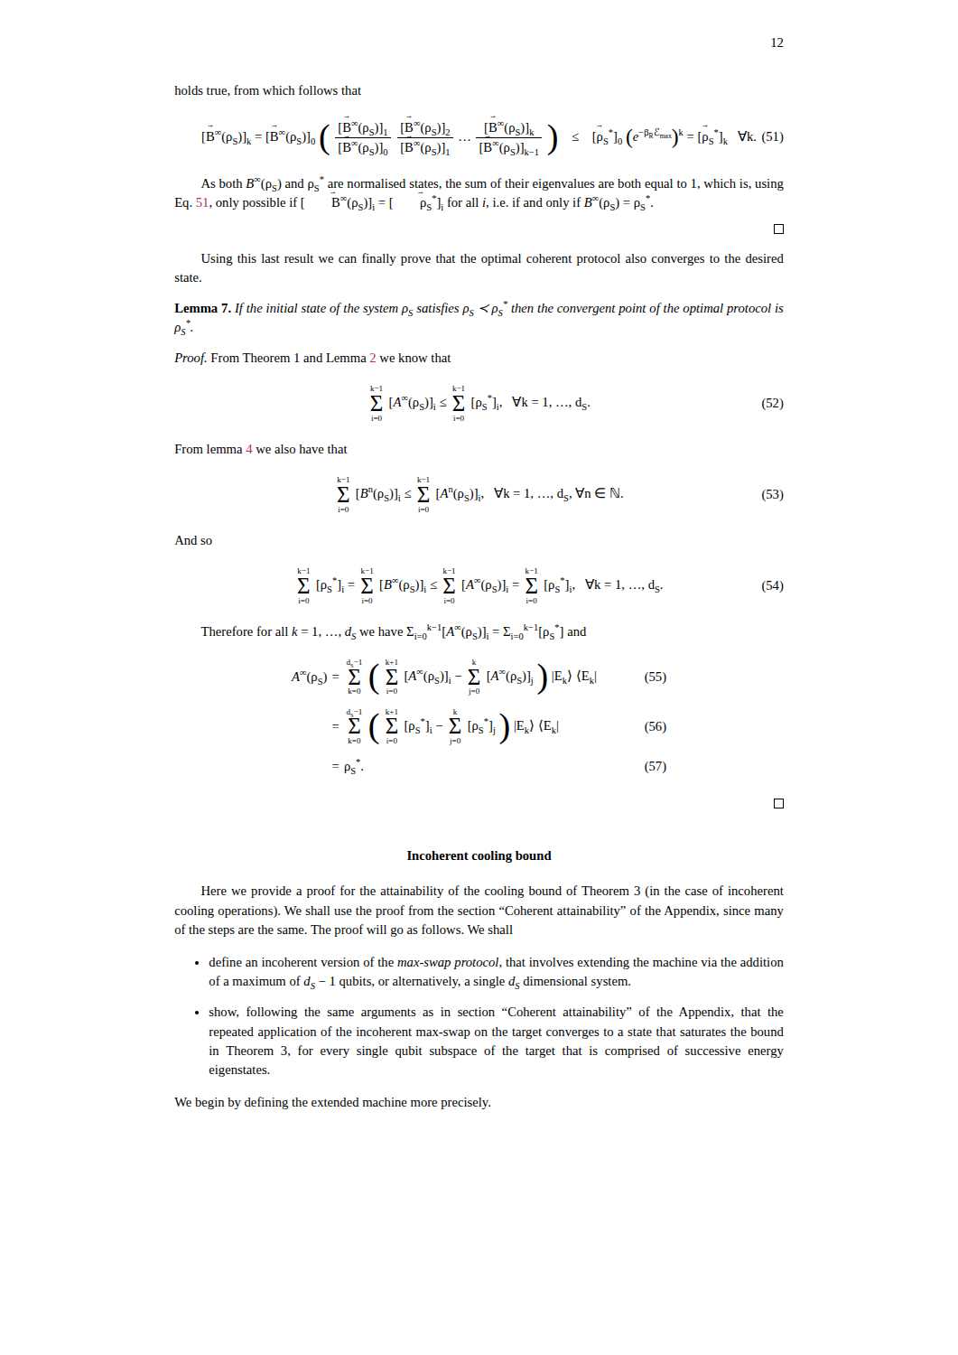12
holds true, from which follows that
[B∞(ρS)]k = [B∞(ρS)]0 ( [B∞(ρS)]1[B∞(ρS)]0 [B∞(ρS)]2[B∞(ρS)]1 … [B∞(ρS)]k[B∞(ρS)]k−1 ) ≤ [ρS*]0 (e−βRℰmax)k = [ρS*]k ∀k. (51)
As both B∞(ρS) and ρS* are normalised states, the sum of their eigenvalues are both equal to 1, which is, using Eq. 51, only possible if [B∞(ρS)]i = [ρS*]i for all i, i.e. if and only if B∞(ρS) = ρS*.
Using this last result we can finally prove that the optimal coherent protocol also converges to the desired state.
Lemma 7. If the initial state of the system ρS satisfies ρS ≺ ρS* then the convergent point of the optimal protocol is ρS*.
Proof. From Theorem 1 and Lemma 2 we know that
k−1 Σi=0 [A∞(ρS)]i ≤ k−1 Σi=0 [ρS*]i, ∀k = 1, …, dS. (52)
From lemma 4 we also have that
k−1 Σi=0 [Bn(ρS)]i ≤ k−1 Σi=0 [An(ρS)]i, ∀k = 1, …, dS, ∀n ∈ ℕ. (53)
And so
k−1 Σi=0 [ρS*]i = k−1 Σi=0 [B∞(ρS)]i ≤ k−1 Σi=0 [A∞(ρS)]i = k−1 Σi=0 [ρS*]i, ∀k = 1, …, dS. (54)
Therefore for all k = 1, …, dS we have Σi=0k−1[A∞(ρS)]i = Σi=0k−1[ρS*] and
| A ∞ (ρ S ) | = | d S −1 Σ k=0 ( k+1 Σ i=0 [ A ∞ (ρ S )] i − k Σ j=0 [ A ∞ (ρ S )] j ) /E k ⟩ ⟨E k / | (55) |
| | = | d S −1 Σ k=0 ( k+1 Σ i=0 [ρ S * ] i − k Σ j=0 [ρ S * ] j ) /E k ⟩ ⟨E k / | (56) |
| | = | ρ S * . | (57) |
Incoherent cooling bound
Here we provide a proof for the attainability of the cooling bound of Theorem 3 (in the case of incoherent cooling operations). We shall use the proof from the section “Coherent attainability” of the Appendix, since many of the steps are the same. The proof will go as follows. We shall
define an incoherent version of the max-swap protocol, that involves extending the machine via the addition of a maximum of dS − 1 qubits, or alternatively, a single dS dimensional system.
show, following the same arguments as in section “Coherent attainability” of the Appendix, that the repeated application of the incoherent max-swap on the target converges to a state that saturates the bound in Theorem 3, for every single qubit subspace of the target that is comprised of successive energy eigenstates.
We begin by defining the extended machine more precisely.